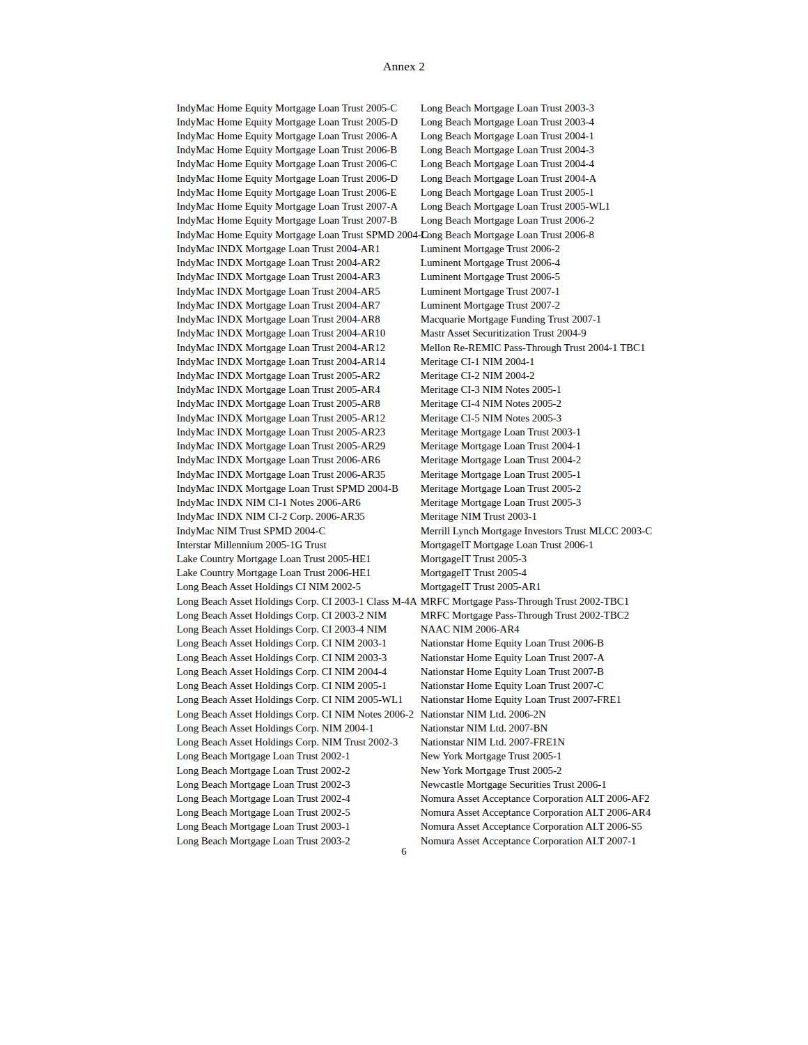Annex 2
IndyMac Home Equity Mortgage Loan Trust 2005-C
IndyMac Home Equity Mortgage Loan Trust 2005-D
IndyMac Home Equity Mortgage Loan Trust 2006-A
IndyMac Home Equity Mortgage Loan Trust 2006-B
IndyMac Home Equity Mortgage Loan Trust 2006-C
IndyMac Home Equity Mortgage Loan Trust 2006-D
IndyMac Home Equity Mortgage Loan Trust 2006-E
IndyMac Home Equity Mortgage Loan Trust 2007-A
IndyMac Home Equity Mortgage Loan Trust 2007-B
IndyMac Home Equity Mortgage Loan Trust SPMD 2004-C
IndyMac INDX Mortgage Loan Trust 2004-AR1
IndyMac INDX Mortgage Loan Trust 2004-AR2
IndyMac INDX Mortgage Loan Trust 2004-AR3
IndyMac INDX Mortgage Loan Trust 2004-AR5
IndyMac INDX Mortgage Loan Trust 2004-AR7
IndyMac INDX Mortgage Loan Trust 2004-AR8
IndyMac INDX Mortgage Loan Trust 2004-AR10
IndyMac INDX Mortgage Loan Trust 2004-AR12
IndyMac INDX Mortgage Loan Trust 2004-AR14
IndyMac INDX Mortgage Loan Trust 2005-AR2
IndyMac INDX Mortgage Loan Trust 2005-AR4
IndyMac INDX Mortgage Loan Trust 2005-AR8
IndyMac INDX Mortgage Loan Trust 2005-AR12
IndyMac INDX Mortgage Loan Trust 2005-AR23
IndyMac INDX Mortgage Loan Trust 2005-AR29
IndyMac INDX Mortgage Loan Trust 2006-AR6
IndyMac INDX Mortgage Loan Trust 2006-AR35
IndyMac INDX Mortgage Loan Trust SPMD 2004-B
IndyMac INDX NIM CI-1 Notes 2006-AR6
IndyMac INDX NIM CI-2 Corp. 2006-AR35
IndyMac NIM Trust SPMD 2004-C
Interstar Millennium 2005-1G Trust
Lake Country Mortgage Loan Trust 2005-HE1
Lake Country Mortgage Loan Trust 2006-HE1
Long Beach Asset Holdings CI NIM 2002-5
Long Beach Asset Holdings Corp. CI 2003-1 Class M-4A
Long Beach Asset Holdings Corp. CI 2003-2 NIM
Long Beach Asset Holdings Corp. CI 2003-4 NIM
Long Beach Asset Holdings Corp. CI NIM 2003-1
Long Beach Asset Holdings Corp. CI NIM 2003-3
Long Beach Asset Holdings Corp. CI NIM 2004-4
Long Beach Asset Holdings Corp. CI NIM 2005-1
Long Beach Asset Holdings Corp. CI NIM 2005-WL1
Long Beach Asset Holdings Corp. CI NIM Notes 2006-2
Long Beach Asset Holdings Corp. NIM 2004-1
Long Beach Asset Holdings Corp. NIM Trust 2002-3
Long Beach Mortgage Loan Trust 2002-1
Long Beach Mortgage Loan Trust 2002-2
Long Beach Mortgage Loan Trust 2002-3
Long Beach Mortgage Loan Trust 2002-4
Long Beach Mortgage Loan Trust 2002-5
Long Beach Mortgage Loan Trust 2003-1
Long Beach Mortgage Loan Trust 2003-2
Long Beach Mortgage Loan Trust 2003-3
Long Beach Mortgage Loan Trust 2003-4
Long Beach Mortgage Loan Trust 2004-1
Long Beach Mortgage Loan Trust 2004-3
Long Beach Mortgage Loan Trust 2004-4
Long Beach Mortgage Loan Trust 2004-A
Long Beach Mortgage Loan Trust 2005-1
Long Beach Mortgage Loan Trust 2005-WL1
Long Beach Mortgage Loan Trust 2006-2
Long Beach Mortgage Loan Trust 2006-8
Luminent Mortgage Trust 2006-2
Luminent Mortgage Trust 2006-4
Luminent Mortgage Trust 2006-5
Luminent Mortgage Trust 2007-1
Luminent Mortgage Trust 2007-2
Macquarie Mortgage Funding Trust 2007-1
Mastr Asset Securitization Trust 2004-9
Mellon Re-REMIC Pass-Through Trust 2004-1 TBC1
Meritage CI-1 NIM 2004-1
Meritage CI-2 NIM 2004-2
Meritage CI-3 NIM Notes 2005-1
Meritage CI-4 NIM Notes 2005-2
Meritage CI-5 NIM Notes 2005-3
Meritage Mortgage Loan Trust 2003-1
Meritage Mortgage Loan Trust 2004-1
Meritage Mortgage Loan Trust 2004-2
Meritage Mortgage Loan Trust 2005-1
Meritage Mortgage Loan Trust 2005-2
Meritage Mortgage Loan Trust 2005-3
Meritage NIM Trust 2003-1
Merrill Lynch Mortgage Investors Trust MLCC 2003-C
MortgageIT Mortgage Loan Trust 2006-1
MortgageIT Trust 2005-3
MortgageIT Trust 2005-4
MortgageIT Trust 2005-AR1
MRFC Mortgage Pass-Through Trust 2002-TBC1
MRFC Mortgage Pass-Through Trust 2002-TBC2
NAAC NIM 2006-AR4
Nationstar Home Equity Loan Trust 2006-B
Nationstar Home Equity Loan Trust 2007-A
Nationstar Home Equity Loan Trust 2007-B
Nationstar Home Equity Loan Trust 2007-C
Nationstar Home Equity Loan Trust 2007-FRE1
Nationstar NIM Ltd. 2006-2N
Nationstar NIM Ltd. 2007-BN
Nationstar NIM Ltd. 2007-FRE1N
New York Mortgage Trust 2005-1
New York Mortgage Trust 2005-2
Newcastle Mortgage Securities Trust 2006-1
Nomura Asset Acceptance Corporation ALT 2006-AF2
Nomura Asset Acceptance Corporation ALT 2006-AR4
Nomura Asset Acceptance Corporation ALT 2006-S5
Nomura Asset Acceptance Corporation ALT 2007-1
6